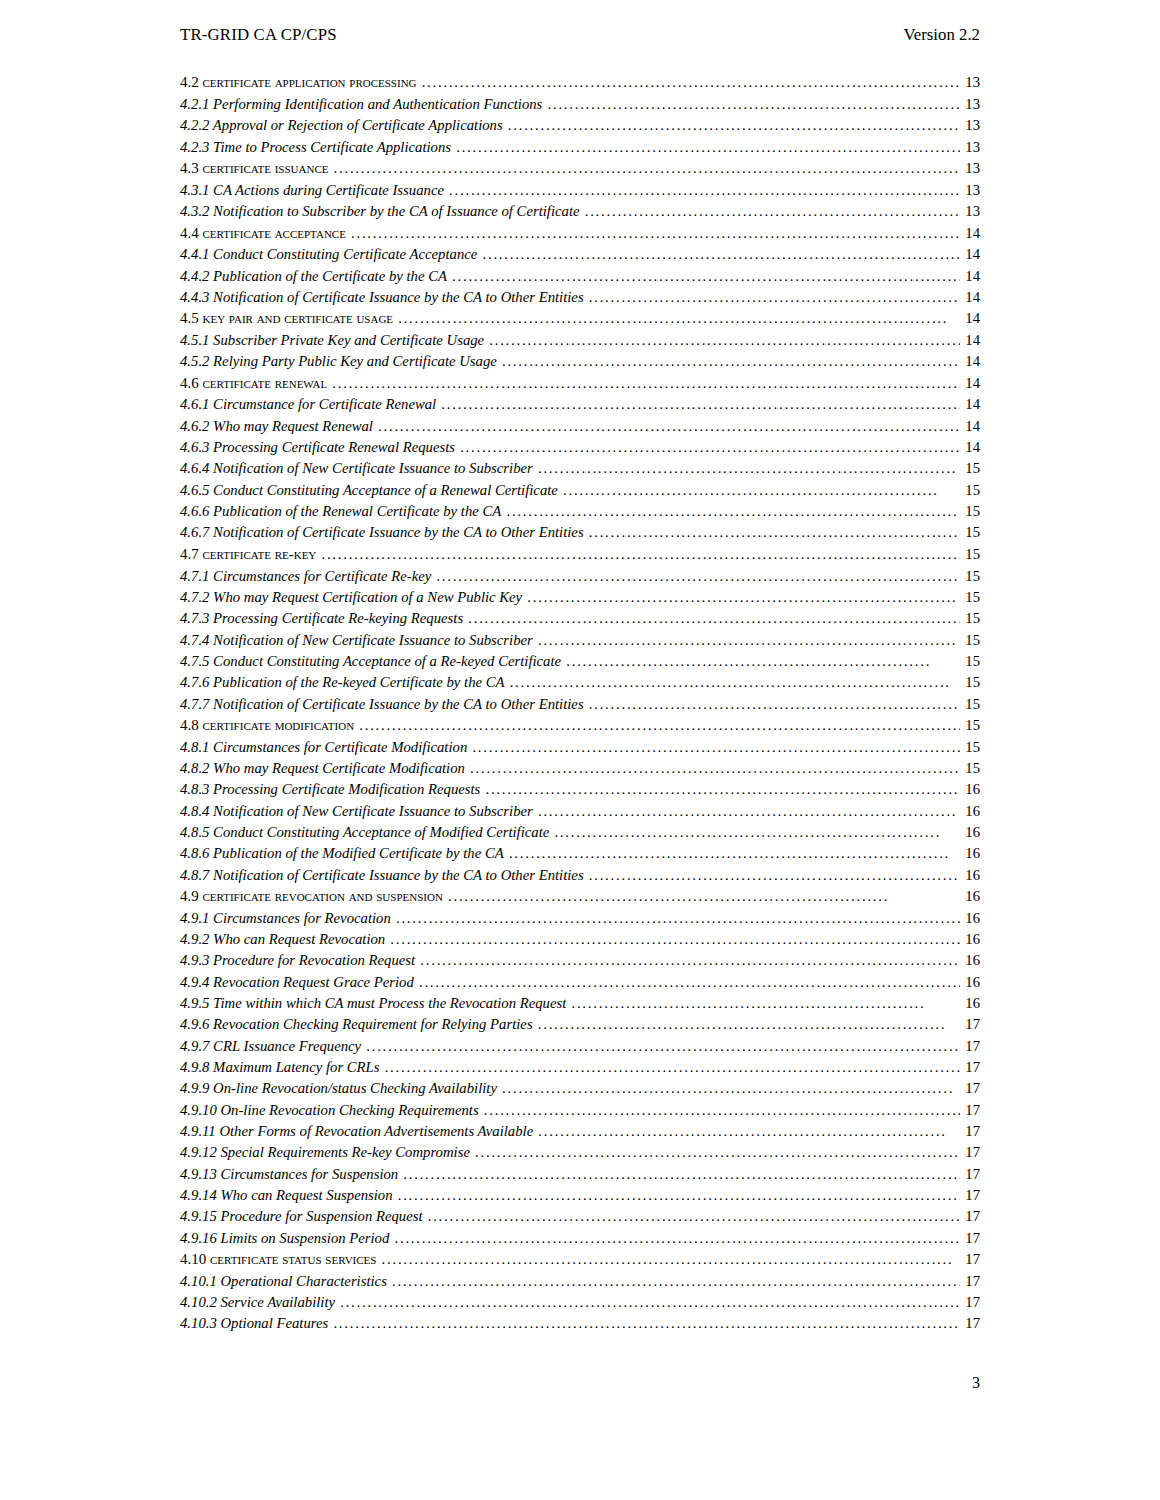TR-GRID CA CP/CPS Version 2.2
4.2 Certificate Application Processing.......................................................................................................... 13
4.2.1 Performing Identification and Authentication Functions................................................................................. 13
4.2.2 Approval or Rejection of Certificate Applications....................................................................................... 13
4.2.3 Time to Process Certificate Applications.................................................................................................. 13
4.3 Certificate Issuance......................................................................................................................... 13
4.3.1 CA Actions during Certificate Issuance.................................................................................................... 13
4.3.2 Notification to Subscriber by the CA of Issuance of Certificate......................................................................... 13
4.4 Certificate Acceptance..................................................................................................................... 14
4.4.1 Conduct Constituting Certificate Acceptance.......................................................................................... 14
4.4.2 Publication of the Certificate by the CA................................................................................................... 14
4.4.3 Notification of Certificate Issuance by the CA to Other Entities....................................................................... 14
4.5 Key Pair and Certificate Usage..................................................................................................... 14
4.5.1 Subscriber Private Key and Certificate Usage......................................................................................... 14
4.5.2 Relying Party Public Key and Certificate Usage..................................................................................... 14
4.6 Certificate Renewal....................................................................................................................... 14
4.6.1 Circumstance for Certificate Renewal..................................................................................................... 14
4.6.2 Who may Request Renewal..................................................................................................................... 14
4.6.3 Processing Certificate Renewal Requests................................................................................................ 14
4.6.4 Notification of New Certificate Issuance to Subscriber............................................................................. 15
4.6.5 Conduct Constituting Acceptance of a Renewal Certificate..................................................................... 15
4.6.6 Publication of the Renewal Certificate by the CA................................................................................... 15
4.6.7 Notification of Certificate Issuance by the CA to Other Entities....................................................................... 15
4.7 Certificate Re-key.......................................................................................................................... 15
4.7.1 Circumstances for Certificate Re-key....................................................................................................... 15
4.7.2 Who may Request Certification of a New Public Key............................................................................... 15
4.7.3 Processing Certificate Re-keying Requests.............................................................................................. 15
4.7.4 Notification of New Certificate Issuance to Subscriber............................................................................. 15
4.7.5 Conduct Constituting Acceptance of a Re-keyed Certificate................................................................... 15
4.7.6 Publication of the Re-keyed Certificate by the CA................................................................................. 15
4.7.7 Notification of Certificate Issuance by the CA to Other Entities....................................................................... 15
4.8 Certificate Modification.................................................................................................................. 15
4.8.1 Circumstances for Certificate Modification............................................................................................. 15
4.8.2 Who may Request Certificate Modification............................................................................................. 15
4.8.3 Processing Certificate Modification Requests......................................................................................... 16
4.8.4 Notification of New Certificate Issuance to Subscriber............................................................................. 16
4.8.5 Conduct Constituting Acceptance of Modified Certificate....................................................................... 16
4.8.6 Publication of the Modified Certificate by the CA................................................................................. 16
4.8.7 Notification of Certificate Issuance by the CA to Other Entities....................................................................... 16
4.9 Certificate Revocation and Suspension................................................................................. 16
4.9.1 Circumstances for Revocation................................................................................................................. 16
4.9.2 Who can Request Revocation.................................................................................................................. 16
4.9.3 Procedure for Revocation Request......................................................................................................... 16
4.9.4 Revocation Request Grace Period.......................................................................................................... 16
4.9.5 Time within which CA must Process the Revocation Request................................................................. 16
4.9.6 Revocation Checking Requirement for Relying Parties........................................................................... 17
4.9.7 CRL Issuance Frequency....................................................................................................................... 17
4.9.8 Maximum Latency for CRLs................................................................................................................... 17
4.9.9 On-line Revocation/status Checking Availability................................................................................... 17
4.9.10 On-line Revocation Checking Requirements......................................................................................... 17
4.9.11 Other Forms of Revocation Advertisements Available........................................................................... 17
4.9.12 Special Requirements Re-key Compromise........................................................................................... 17
4.9.13 Circumstances for Suspension............................................................................................................... 17
4.9.14 Who can Request Suspension................................................................................................................ 17
4.9.15 Procedure for Suspension Request....................................................................................................... 17
4.9.16 Limits on Suspension Period................................................................................................................. 17
4.10 Certificate Status Services......................................................................................................... 17
4.10.1 Operational Characteristics.................................................................................................................. 17
4.10.2 Service Availability............................................................................................................................. 17
4.10.3 Optional Features............................................................................................................................... 17
3